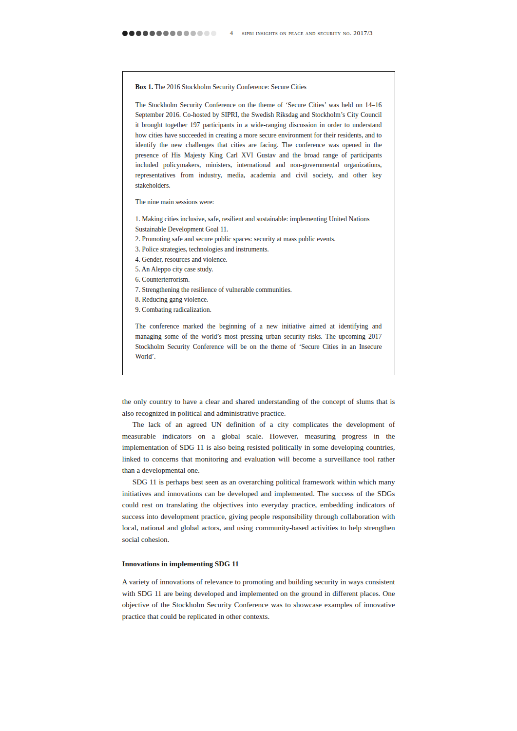4sipri insights on peace and security no. 2017/3
Box 1. The 2016 Stockholm Security Conference: Secure Cities
The Stockholm Security Conference on the theme of ‘Secure Cities’ was held on 14–16 September 2016. Co-hosted by SIPRI, the Swedish Riksdag and Stockholm’s City Council it brought together 197 participants in a wide-ranging discussion in order to understand how cities have succeeded in creating a more secure environment for their residents, and to identify the new challenges that cities are facing. The conference was opened in the presence of His Majesty King Carl XVI Gustav and the broad range of participants included policymakers, ministers, international and non-governmental organizations, representatives from industry, media, academia and civil society, and other key stakeholders.
The nine main sessions were:
1. Making cities inclusive, safe, resilient and sustainable: implementing United Nations Sustainable Development Goal 11.
2. Promoting safe and secure public spaces: security at mass public events.
3. Police strategies, technologies and instruments.
4. Gender, resources and violence.
5. An Aleppo city case study.
6. Counterterrorism.
7. Strengthening the resilience of vulnerable communities.
8. Reducing gang violence.
9. Combating radicalization.
The conference marked the beginning of a new initiative aimed at identifying and managing some of the world’s most pressing urban security risks. The upcoming 2017 Stockholm Security Conference will be on the theme of ‘Secure Cities in an Insecure World’.
the only country to have a clear and shared understanding of the concept of slums that is also recognized in political and administrative practice.
The lack of an agreed UN definition of a city complicates the development of measurable indicators on a global scale. However, measuring progress in the implementation of SDG 11 is also being resisted politically in some developing countries, linked to concerns that monitoring and evaluation will become a surveillance tool rather than a developmental one.
SDG 11 is perhaps best seen as an overarching political framework within which many initiatives and innovations can be developed and implemented. The success of the SDGs could rest on translating the objectives into everyday practice, embedding indicators of success into development practice, giving people responsibility through collaboration with local, national and global actors, and using community-based activities to help strengthen social cohesion.
Innovations in implementing SDG 11
A variety of innovations of relevance to promoting and building security in ways consistent with SDG 11 are being developed and implemented on the ground in different places. One objective of the Stockholm Security Conference was to showcase examples of innovative practice that could be replicated in other contexts.